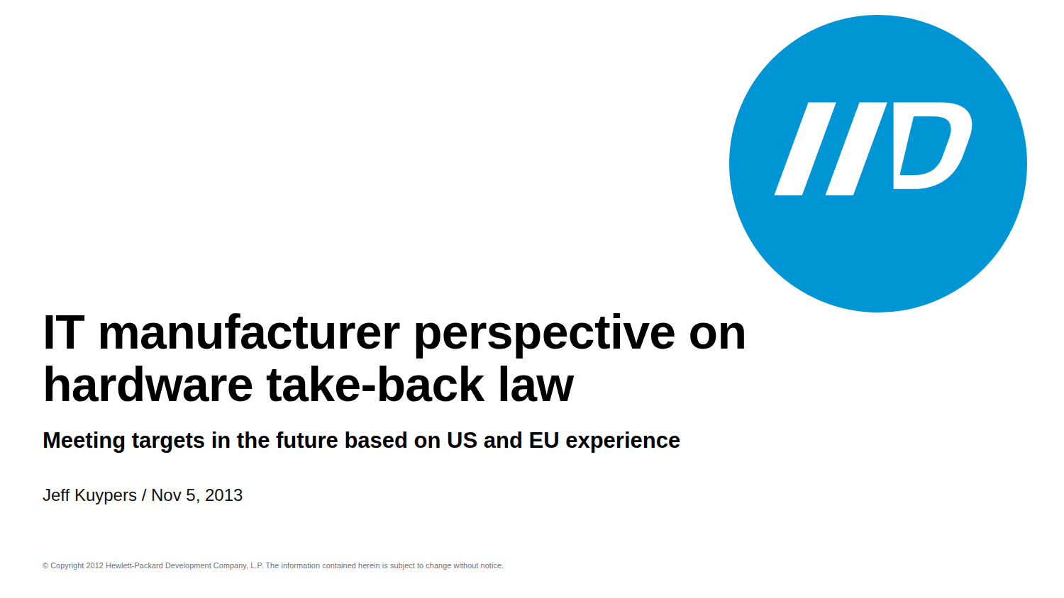IT manufacturer perspective on hardware take-back law
Meeting targets in the future based on US and EU experience
Jeff Kuypers / Nov 5, 2013
© Copyright 2012 Hewlett-Packard Development Company, L.P. The information contained herein is subject to change without notice.